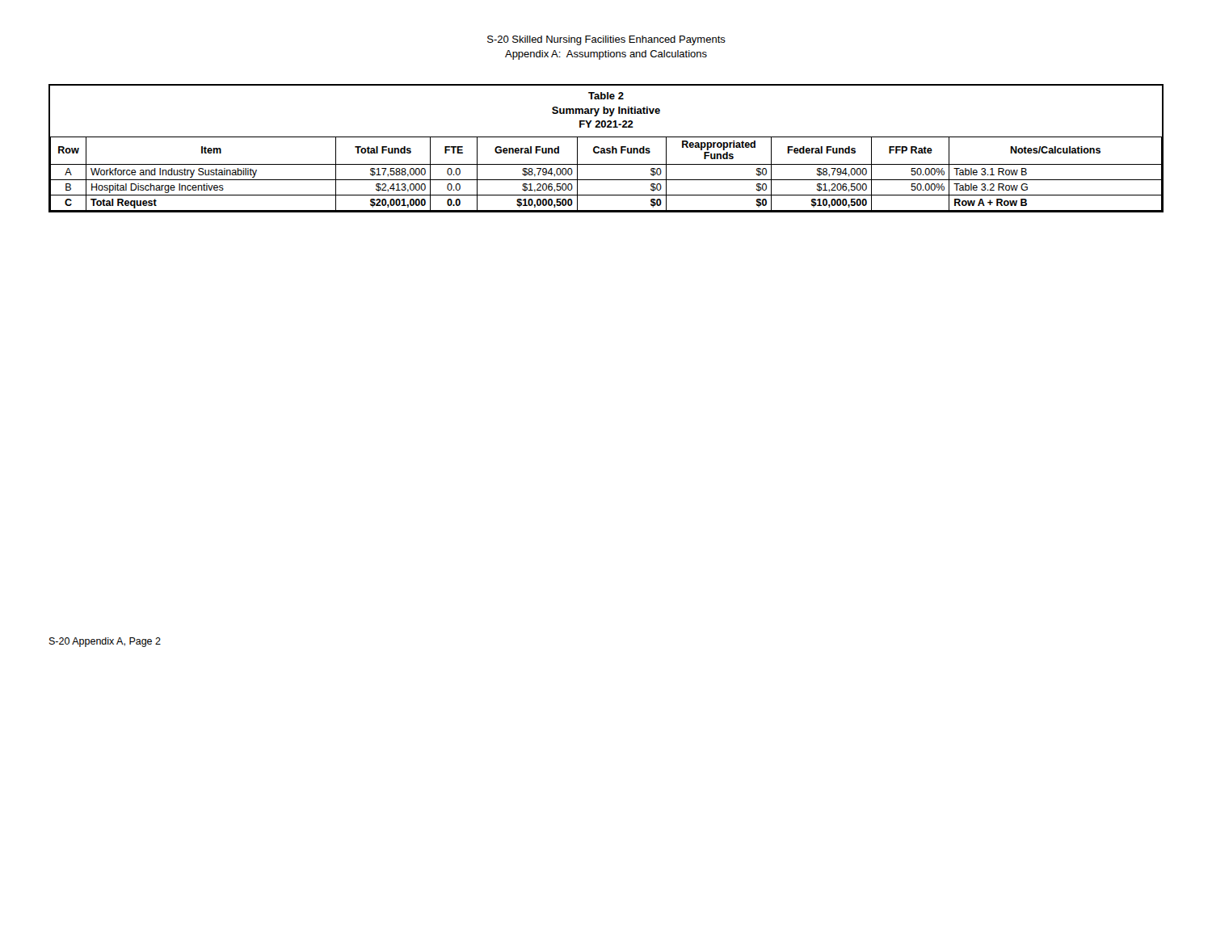S-20 Skilled Nursing Facilities Enhanced Payments
Appendix A: Assumptions and Calculations
Table 2 Summary by Initiative FY 2021-22
| Row | Item | Total Funds | FTE | General Fund | Cash Funds | Reappropriated Funds | Federal Funds | FFP Rate | Notes/Calculations |
| --- | --- | --- | --- | --- | --- | --- | --- | --- | --- |
| A | Workforce and Industry Sustainability | $17,588,000 | 0.0 | $8,794,000 | $0 | $0 | $8,794,000 | 50.00% | Table 3.1 Row B |
| B | Hospital Discharge Incentives | $2,413,000 | 0.0 | $1,206,500 | $0 | $0 | $1,206,500 | 50.00% | Table 3.2 Row G |
| C | Total Request | $20,001,000 | 0.0 | $10,000,500 | $0 | $0 | $10,000,500 | | Row A + Row B |
S-20 Appendix A, Page 2